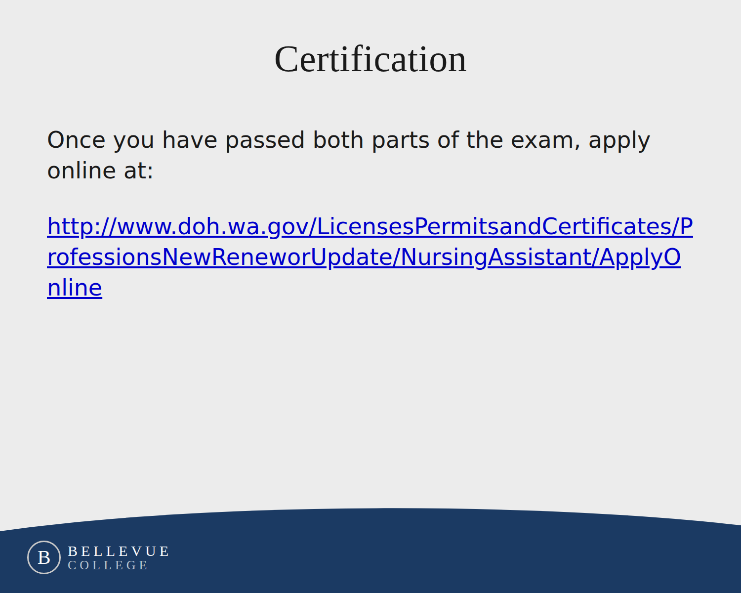Certification
Once you have passed both parts of the exam, apply online at:
http://www.doh.wa.gov/LicensesPermitsandCertificates/ProfessionsNewReneworUpdate/NursingAssistant/ApplyOnline
B
BELLEVUE
COLLEGE